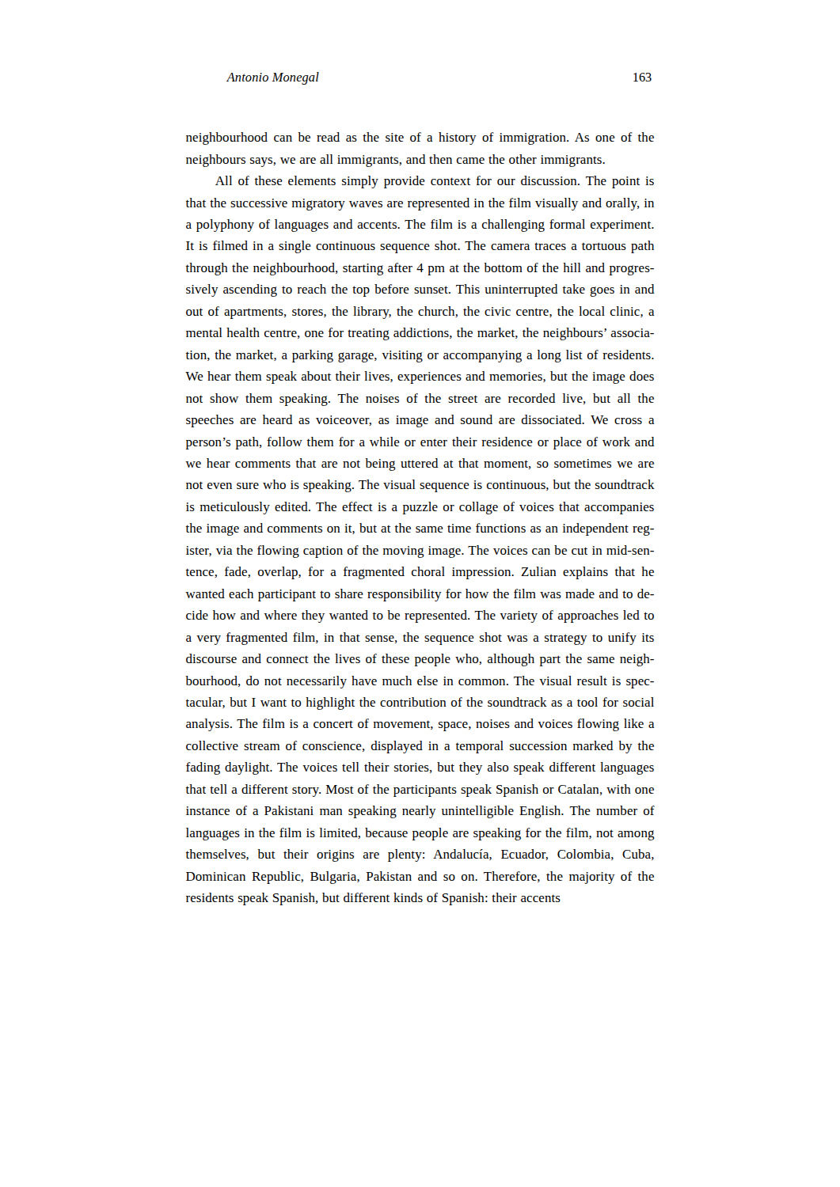Antonio Monegal 163
neighbourhood can be read as the site of a history of immigration. As one of the neighbours says, we are all immigrants, and then came the other immigrants.
All of these elements simply provide context for our discussion. The point is that the successive migratory waves are represented in the film visually and orally, in a polyphony of languages and accents. The film is a challenging formal experiment. It is filmed in a single continuous sequence shot. The camera traces a tortuous path through the neighbourhood, starting after 4 pm at the bottom of the hill and progressively ascending to reach the top before sunset. This uninterrupted take goes in and out of apartments, stores, the library, the church, the civic centre, the local clinic, a mental health centre, one for treating addictions, the market, the neighbours’ association, the market, a parking garage, visiting or accompanying a long list of residents. We hear them speak about their lives, experiences and memories, but the image does not show them speaking. The noises of the street are recorded live, but all the speeches are heard as voiceover, as image and sound are dissociated. We cross a person’s path, follow them for a while or enter their residence or place of work and we hear comments that are not being uttered at that moment, so sometimes we are not even sure who is speaking. The visual sequence is continuous, but the soundtrack is meticulously edited. The effect is a puzzle or collage of voices that accompanies the image and comments on it, but at the same time functions as an independent register, via the flowing caption of the moving image. The voices can be cut in mid-sentence, fade, overlap, for a fragmented choral impression. Zulian explains that he wanted each participant to share responsibility for how the film was made and to decide how and where they wanted to be represented. The variety of approaches led to a very fragmented film, in that sense, the sequence shot was a strategy to unify its discourse and connect the lives of these people who, although part the same neighbourhood, do not necessarily have much else in common. The visual result is spectacular, but I want to highlight the contribution of the soundtrack as a tool for social analysis. The film is a concert of movement, space, noises and voices flowing like a collective stream of conscience, displayed in a temporal succession marked by the fading daylight. The voices tell their stories, but they also speak different languages that tell a different story. Most of the participants speak Spanish or Catalan, with one instance of a Pakistani man speaking nearly unintelligible English. The number of languages in the film is limited, because people are speaking for the film, not among themselves, but their origins are plenty: Andalucía, Ecuador, Colombia, Cuba, Dominican Republic, Bulgaria, Pakistan and so on. Therefore, the majority of the residents speak Spanish, but different kinds of Spanish: their accents